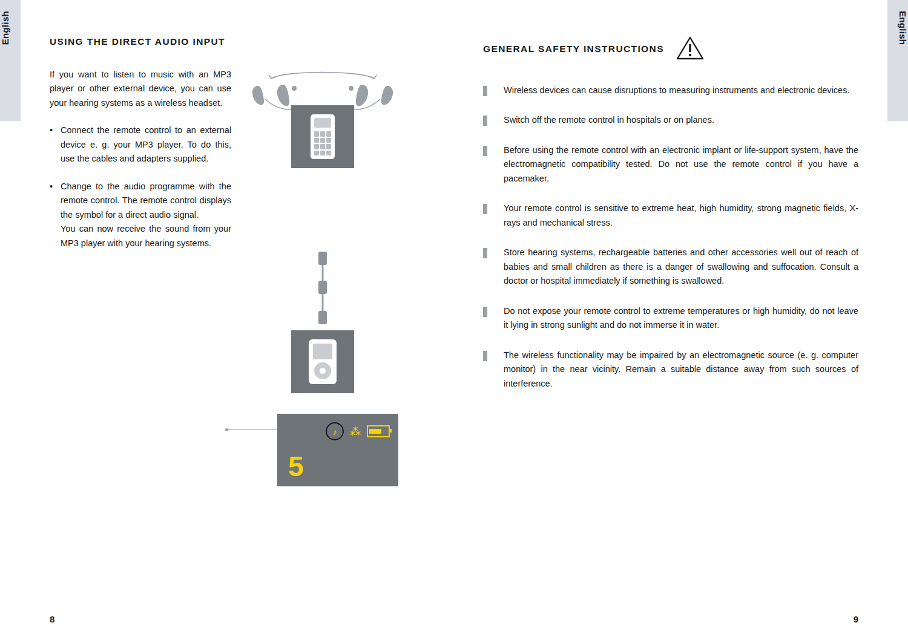English
Using the direct audio input
If you want to listen to music with an MP3 player or other external device, you can use your hearing systems as a wireless headset.
Connect the remote control to an external device e. g. your MP3 player. To do this, use the cables and adapters supplied.
Change to the audio programme with the remote control. The remote control displays the symbol for a direct audio signal.
You can now receive the sound from your MP3 player with your hearing systems.
♪
⁂
5
8
General safety instructions
Wireless devices can cause disruptions to measuring instruments and electronic devices.
Switch off the remote control in hospitals or on planes.
Before using the remote control with an electronic implant or life-support system, have the electromagnetic compatibility tested. Do not use the remote control if you have a pacemaker.
Your remote control is sensitive to extreme heat, high humidity, strong magnetic fields, X-rays and mechanical stress.
Store hearing systems, rechargeable batteries and other accessories well out of reach of babies and small children as there is a danger of swallowing and suffocation. Consult a doctor or hospital immediately if something is swallowed.
Do not expose your remote control to extreme temperatures or high humidity, do not leave it lying in strong sunlight and do not immerse it in water.
The wireless functionality may be impaired by an electromagnetic source (e. g. computer monitor) in the near vicinity. Remain a suitable distance away from such sources of interference.
9
English